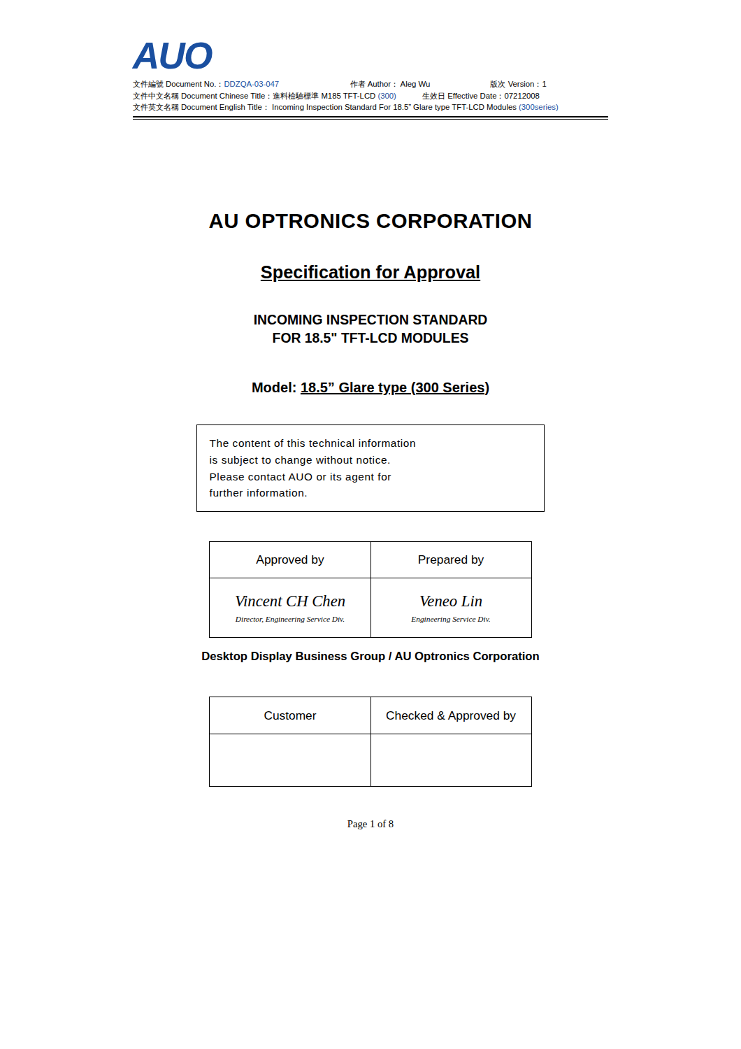AUO
文件編號 Document No.：DDZQA-03-047 作者 Author： Aleg Wu 版次 Version：1 文件中文名稱 Document Chinese Title：進料檢驗標準 M185 TFT-LCD (300) 生效日 Effective Date：07212008 文件英文名稱 Document English Title： Incoming Inspection Standard For 18.5” Glare type TFT-LCD Modules (300series)
AU OPTRONICS CORPORATION
Specification for Approval
INCOMING INSPECTION STANDARD
FOR 18.5" TFT-LCD MODULES
Model: 18.5” Glare type (300 Series)
The content of this technical information
is subject to change without notice.
Please contact AUO or its agent for
further information.
| Approved by | Prepared by |
| --- | --- |
| Vincent CH Chen Director, Engineering Service Div. | Veneo Lin Engineering Service Div. |
Desktop Display Business Group / AU Optronics Corporation
| Customer | Checked & Approved by |
| --- | --- |
Page 1 of 8